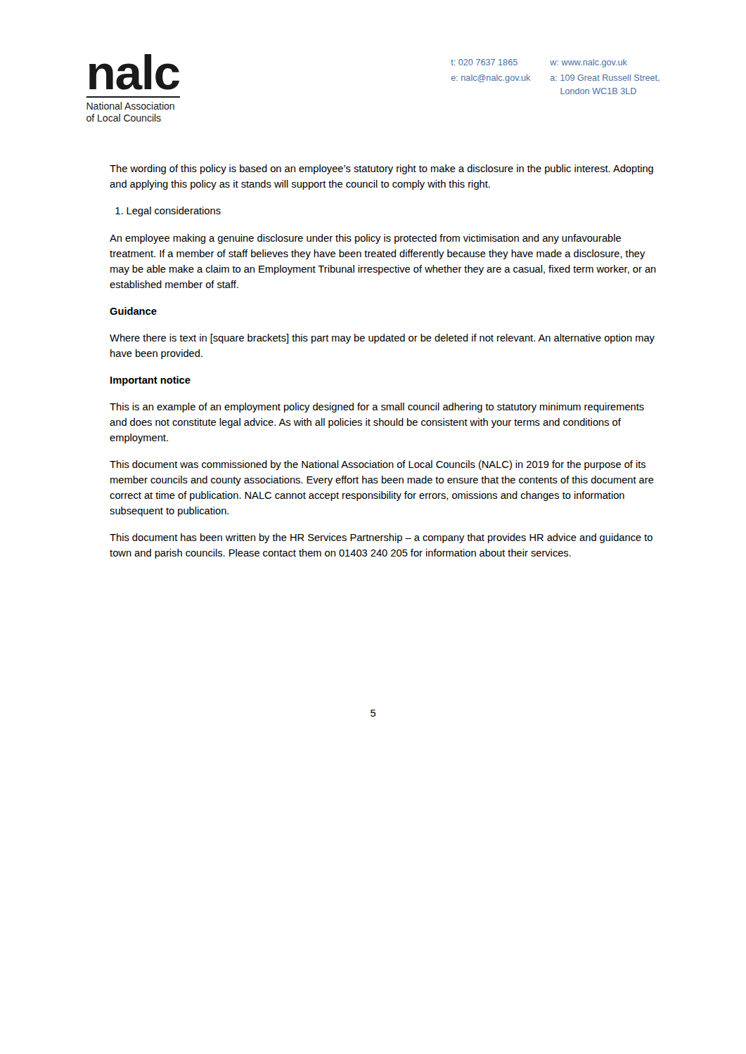nalc
National Association
of Local Councils
t: 020 7637 1865
e: nalc@nalc.gov.uk
w: www.nalc.gov.uk
a: 109 Great Russell Street,
London WC1B 3LD
The wording of this policy is based on an employee’s statutory right to make a disclosure in the public interest. Adopting and applying this policy as it stands will support the council to comply with this right.
Legal considerations
An employee making a genuine disclosure under this policy is protected from victimisation and any unfavourable treatment. If a member of staff believes they have been treated differently because they have made a disclosure, they may be able make a claim to an Employment Tribunal irrespective of whether they are a casual, fixed term worker, or an established member of staff.
Guidance
Where there is text in [square brackets] this part may be updated or be deleted if not relevant. An alternative option may have been provided.
Important notice
This is an example of an employment policy designed for a small council adhering to statutory minimum requirements and does not constitute legal advice. As with all policies it should be consistent with your terms and conditions of employment.
This document was commissioned by the National Association of Local Councils (NALC) in 2019 for the purpose of its member councils and county associations. Every effort has been made to ensure that the contents of this document are correct at time of publication. NALC cannot accept responsibility for errors, omissions and changes to information subsequent to publication.
This document has been written by the HR Services Partnership – a company that provides HR advice and guidance to town and parish councils. Please contact them on 01403 240 205 for information about their services.
5